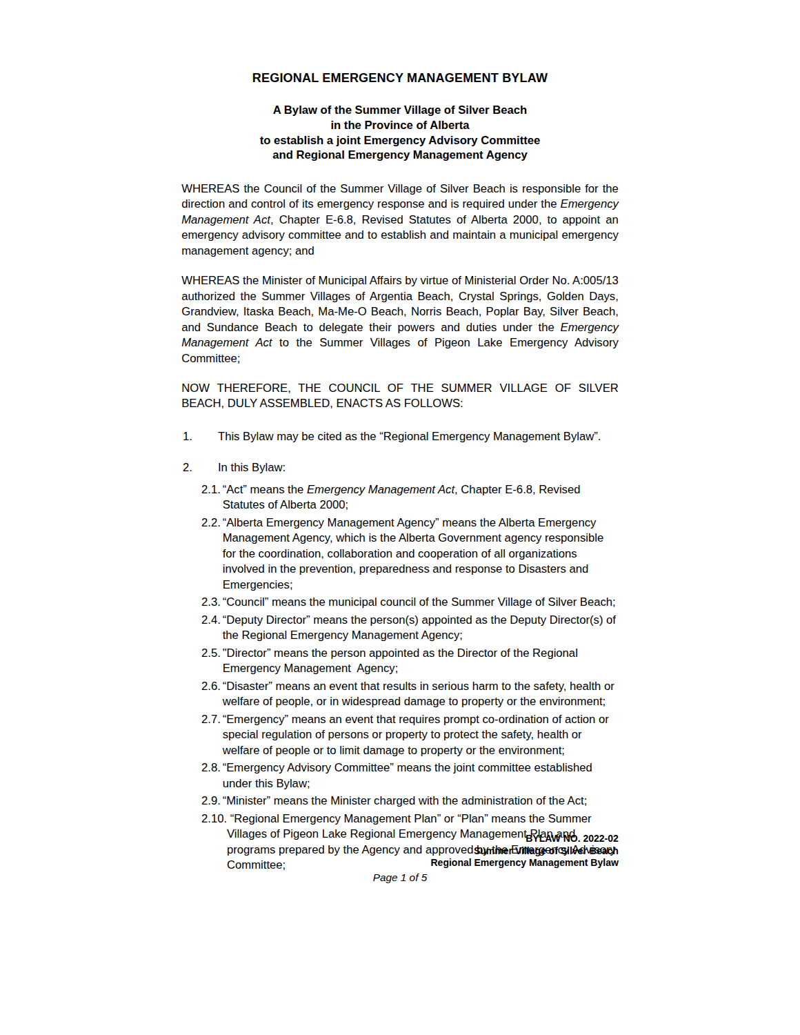Regional Emergency Management Bylaw
A Bylaw of the Summer Village of Silver Beach in the Province of Alberta to establish a joint Emergency Advisory Committee and Regional Emergency Management Agency
WHEREAS the Council of the Summer Village of Silver Beach is responsible for the direction and control of its emergency response and is required under the Emergency Management Act, Chapter E-6.8, Revised Statutes of Alberta 2000, to appoint an emergency advisory committee and to establish and maintain a municipal emergency management agency; and
WHEREAS the Minister of Municipal Affairs by virtue of Ministerial Order No. A:005/13 authorized the Summer Villages of Argentia Beach, Crystal Springs, Golden Days, Grandview, Itaska Beach, Ma-Me-O Beach, Norris Beach, Poplar Bay, Silver Beach, and Sundance Beach to delegate their powers and duties under the Emergency Management Act to the Summer Villages of Pigeon Lake Emergency Advisory Committee;
NOW THEREFORE, THE COUNCIL OF THE SUMMER VILLAGE OF SILVER BEACH, DULY ASSEMBLED, ENACTS AS FOLLOWS:
1.
This Bylaw may be cited as the “Regional Emergency Management Bylaw”.
2.
In this Bylaw:
2.1. “Act” means the Emergency Management Act, Chapter E-6.8, Revised Statutes of Alberta 2000;
2.2. “Alberta Emergency Management Agency” means the Alberta Emergency Management Agency, which is the Alberta Government agency responsible for the coordination, collaboration and cooperation of all organizations involved in the prevention, preparedness and response to Disasters and Emergencies;
2.3. “Council” means the municipal council of the Summer Village of Silver Beach;
2.4. “Deputy Director” means the person(s) appointed as the Deputy Director(s) of the Regional Emergency Management Agency;
2.5. "Director” means the person appointed as the Director of the Regional Emergency Management Agency;
2.6. “Disaster” means an event that results in serious harm to the safety, health or welfare of people, or in widespread damage to property or the environment;
2.7. “Emergency” means an event that requires prompt co-ordination of action or special regulation of persons or property to protect the safety, health or welfare of people or to limit damage to property or the environment;
2.8. “Emergency Advisory Committee” means the joint committee established under this Bylaw;
2.9. “Minister” means the Minister charged with the administration of the Act;
2.10. “Regional Emergency Management Plan” or “Plan” means the Summer Villages of Pigeon Lake Regional Emergency Management Plan and programs prepared by the Agency and approved by the Emergency Advisory Committee;
BYLAW NO. 2022-02
Summer Village of Silver Beach
Regional Emergency Management Bylaw
Page 1 of 5